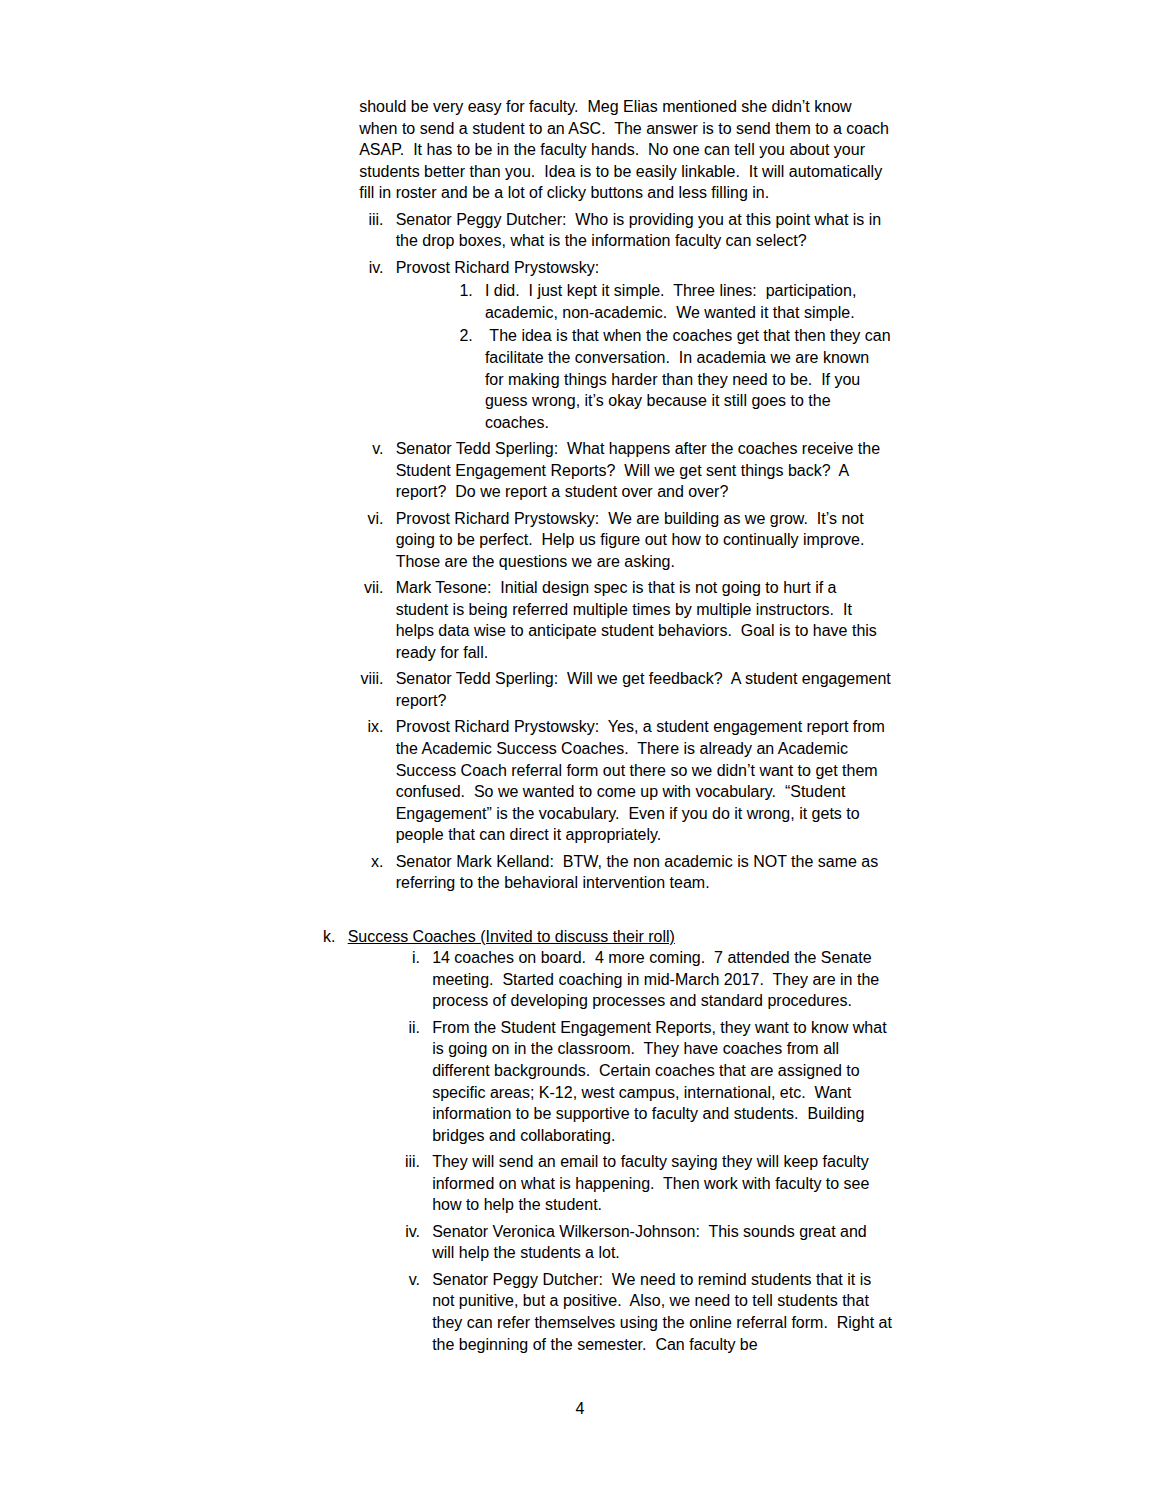should be very easy for faculty. Meg Elias mentioned she didn’t know when to send a student to an ASC. The answer is to send them to a coach ASAP. It has to be in the faculty hands. No one can tell you about your students better than you. Idea is to be easily linkable. It will automatically fill in roster and be a lot of clicky buttons and less filling in.
Senator Peggy Dutcher: Who is providing you at this point what is in the drop boxes, what is the information faculty can select?
Provost Richard Prystowsky:
I did. I just kept it simple. Three lines: participation, academic, non-academic. We wanted it that simple.
The idea is that when the coaches get that then they can facilitate the conversation. In academia we are known for making things harder than they need to be. If you guess wrong, it’s okay because it still goes to the coaches.
Senator Tedd Sperling: What happens after the coaches receive the Student Engagement Reports? Will we get sent things back? A report? Do we report a student over and over?
Provost Richard Prystowsky: We are building as we grow. It’s not going to be perfect. Help us figure out how to continually improve. Those are the questions we are asking.
Mark Tesone: Initial design spec is that is not going to hurt if a student is being referred multiple times by multiple instructors. It helps data wise to anticipate student behaviors. Goal is to have this ready for fall.
Senator Tedd Sperling: Will we get feedback? A student engagement report?
Provost Richard Prystowsky: Yes, a student engagement report from the Academic Success Coaches. There is already an Academic Success Coach referral form out there so we didn’t want to get them confused. So we wanted to come up with vocabulary. “Student Engagement” is the vocabulary. Even if you do it wrong, it gets to people that can direct it appropriately.
Senator Mark Kelland: BTW, the non academic is NOT the same as referring to the behavioral intervention team.
Success Coaches (Invited to discuss their roll)
14 coaches on board. 4 more coming. 7 attended the Senate meeting. Started coaching in mid-March 2017. They are in the process of developing processes and standard procedures.
From the Student Engagement Reports, they want to know what is going on in the classroom. They have coaches from all different backgrounds. Certain coaches that are assigned to specific areas; K-12, west campus, international, etc. Want information to be supportive to faculty and students. Building bridges and collaborating.
They will send an email to faculty saying they will keep faculty informed on what is happening. Then work with faculty to see how to help the student.
Senator Veronica Wilkerson-Johnson: This sounds great and will help the students a lot.
Senator Peggy Dutcher: We need to remind students that it is not punitive, but a positive. Also, we need to tell students that they can refer themselves using the online referral form. Right at the beginning of the semester. Can faculty be
4